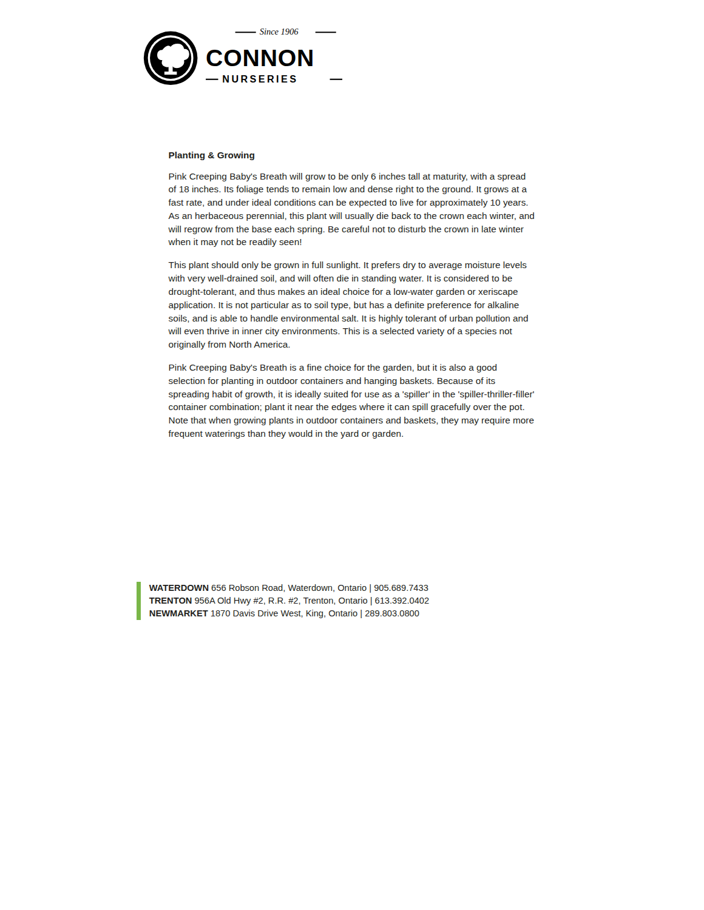Since 1906 CONNON NURSERIES
Planting & Growing
Pink Creeping Baby's Breath will grow to be only 6 inches tall at maturity, with a spread of 18 inches. Its foliage tends to remain low and dense right to the ground. It grows at a fast rate, and under ideal conditions can be expected to live for approximately 10 years. As an herbaceous perennial, this plant will usually die back to the crown each winter, and will regrow from the base each spring. Be careful not to disturb the crown in late winter when it may not be readily seen!
This plant should only be grown in full sunlight. It prefers dry to average moisture levels with very well-drained soil, and will often die in standing water. It is considered to be drought-tolerant, and thus makes an ideal choice for a low-water garden or xeriscape application. It is not particular as to soil type, but has a definite preference for alkaline soils, and is able to handle environmental salt. It is highly tolerant of urban pollution and will even thrive in inner city environments. This is a selected variety of a species not originally from North America.
Pink Creeping Baby's Breath is a fine choice for the garden, but it is also a good selection for planting in outdoor containers and hanging baskets. Because of its spreading habit of growth, it is ideally suited for use as a 'spiller' in the 'spiller-thriller-filler' container combination; plant it near the edges where it can spill gracefully over the pot. Note that when growing plants in outdoor containers and baskets, they may require more frequent waterings than they would in the yard or garden.
WATERDOWN 656 Robson Road, Waterdown, Ontario | 905.689.7433
TRENTON 956A Old Hwy #2, R.R. #2, Trenton, Ontario | 613.392.0402
NEWMARKET 1870 Davis Drive West, King, Ontario | 289.803.0800